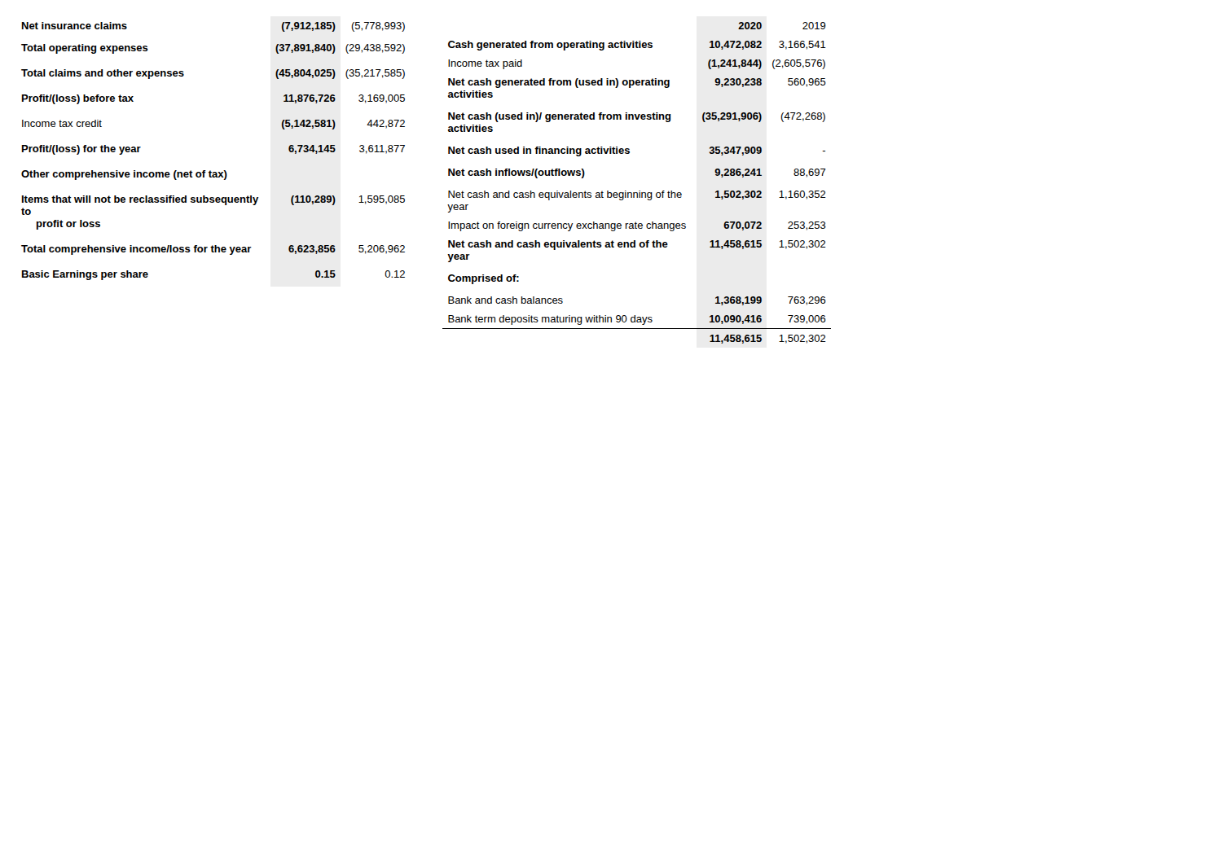| / Net insurance claims / (7,912,185) / (5,778,993) / / Total operating expenses / (37,891,840) / (29,438,592) / / Total claims and other expenses / (45,804,025) / (35,217,585) / / Profit/(loss) before tax / 11,876,726 / 3,169,005 / / Income tax credit / (5,142,581) / 442,872 / / Profit/(loss) for the year / 6,734,145 / 3,611,877 / / Other comprehensive income (net of tax) / / / / Items that will not be reclassified subsequently to profit or loss / (110,289) / 1,595,085 / / Total comprehensive income/loss for the year / 6,623,856 / 5,206,962 / / Basic Earnings per share / 0.15 / 0.12 / | | / / 2020 / 2019 / / Cash generated from operating activities / 10,472,082 / 3,166,541 / / Income tax paid / (1,241,844) / (2,605,576) / / Net cash generated from (used in) operating activities / 9,230,238 / 560,965 / / Net cash (used in)/ generated from investing activities / (35,291,906) / (472,268) / / Net cash used in financing activities / 35,347,909 / - / / Net cash inflows/(outflows) / 9,286,241 / 88,697 / / Net cash and cash equivalents at beginning of the year / 1,502,302 / 1,160,352 / / Impact on foreign currency exchange rate changes / 670,072 / 253,253 / / Net cash and cash equivalents at end of the year / 11,458,615 / 1,502,302 / / Comprised of: / / / / Bank and cash balances / 1,368,199 / 763,296 / / Bank term deposits maturing within 90 days / 10,090,416 / 739,006 / / / 11,458,615 / 1,502,302 / |